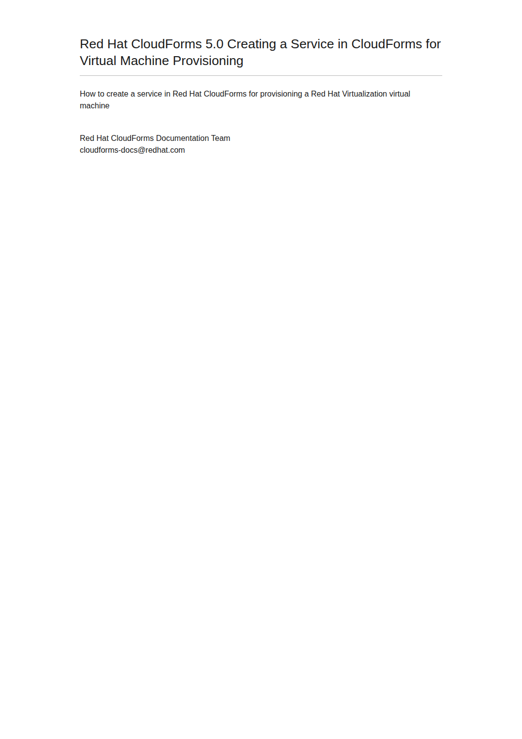Red Hat CloudForms 5.0 Creating a Service in CloudForms for Virtual Machine Provisioning
How to create a service in Red Hat CloudForms for provisioning a Red Hat Virtualization virtual machine
Red Hat CloudForms Documentation Team cloudforms-docs@redhat.com